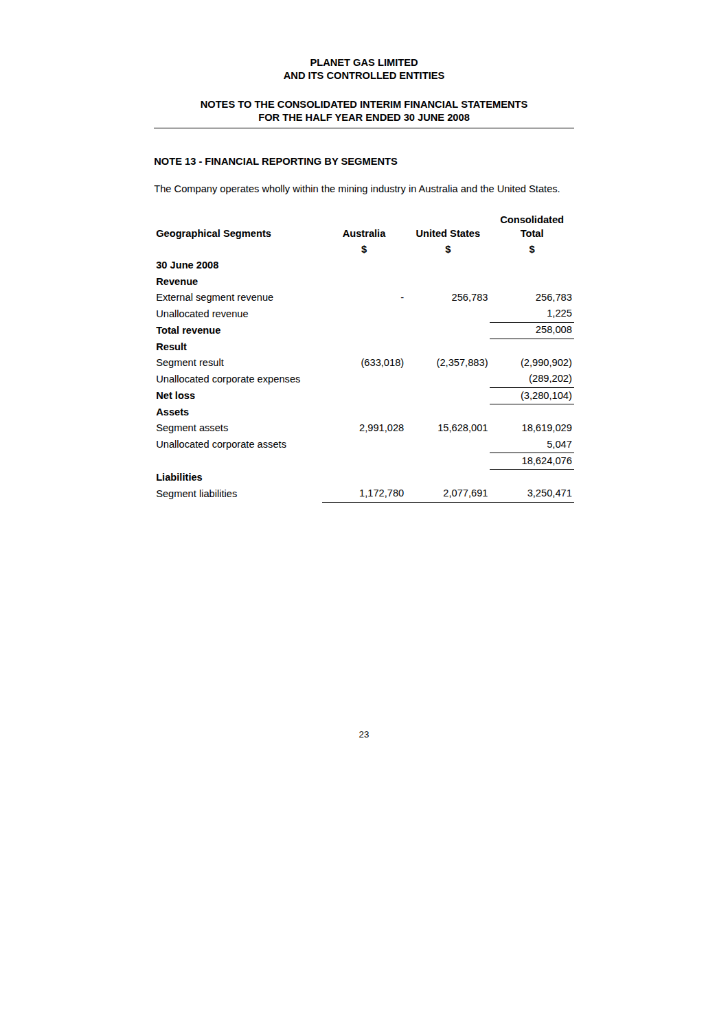PLANET GAS LIMITED
AND ITS CONTROLLED ENTITIES
NOTES TO THE CONSOLIDATED INTERIM FINANCIAL STATEMENTS
FOR THE HALF YEAR ENDED 30 JUNE 2008
NOTE 13 - FINANCIAL REPORTING BY SEGMENTS
The Company operates wholly within the mining industry in Australia and the United States.
| Geographical Segments | Australia | United States | Consolidated Total |
| --- | --- | --- | --- |
| | $ | $ | $ |
| 30 June 2008 | | | |
| Revenue | | | |
| External segment revenue | - | 256,783 | 256,783 |
| Unallocated revenue | | | 1,225 |
| Total revenue | | | 258,008 |
| Result | | | |
| Segment result | (633,018) | (2,357,883) | (2,990,902) |
| Unallocated corporate expenses | | | (289,202) |
| Net loss | | | (3,280,104) |
| Assets | | | |
| Segment assets | 2,991,028 | 15,628,001 | 18,619,029 |
| Unallocated corporate assets | | | 5,047 |
| | | | 18,624,076 |
| Liabilities | | | |
| Segment liabilities | 1,172,780 | 2,077,691 | 3,250,471 |
23